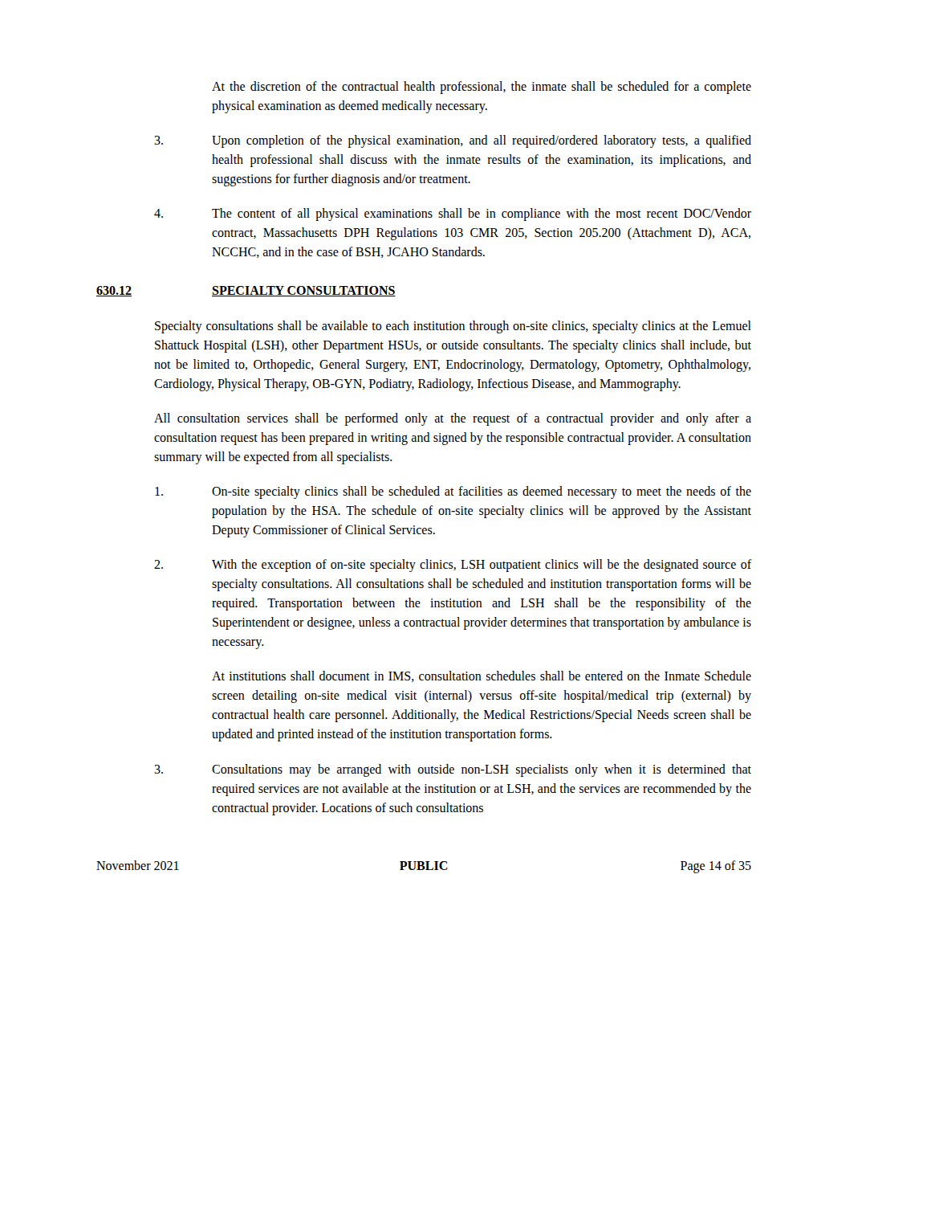At the discretion of the contractual health professional, the inmate shall be scheduled for a complete physical examination as deemed medically necessary.
3.
Upon completion of the physical examination, and all required/ordered laboratory tests, a qualified health professional shall discuss with the inmate results of the examination, its implications, and suggestions for further diagnosis and/or treatment.
4.
The content of all physical examinations shall be in compliance with the most recent DOC/Vendor contract, Massachusetts DPH Regulations 103 CMR 205, Section 205.200 (Attachment D), ACA, NCCHC, and in the case of BSH, JCAHO Standards.
630.12
SPECIALTY CONSULTATIONS
Specialty consultations shall be available to each institution through on-site clinics, specialty clinics at the Lemuel Shattuck Hospital (LSH), other Department HSUs, or outside consultants. The specialty clinics shall include, but not be limited to, Orthopedic, General Surgery, ENT, Endocrinology, Dermatology, Optometry, Ophthalmology, Cardiology, Physical Therapy, OB-GYN, Podiatry, Radiology, Infectious Disease, and Mammography.
All consultation services shall be performed only at the request of a contractual provider and only after a consultation request has been prepared in writing and signed by the responsible contractual provider. A consultation summary will be expected from all specialists.
1.
On-site specialty clinics shall be scheduled at facilities as deemed necessary to meet the needs of the population by the HSA. The schedule of on-site specialty clinics will be approved by the Assistant Deputy Commissioner of Clinical Services.
2.
With the exception of on-site specialty clinics, LSH outpatient clinics will be the designated source of specialty consultations. All consultations shall be scheduled and institution transportation forms will be required. Transportation between the institution and LSH shall be the responsibility of the Superintendent or designee, unless a contractual provider determines that transportation by ambulance is necessary.
At institutions shall document in IMS, consultation schedules shall be entered on the Inmate Schedule screen detailing on-site medical visit (internal) versus off-site hospital/medical trip (external) by contractual health care personnel. Additionally, the Medical Restrictions/Special Needs screen shall be updated and printed instead of the institution transportation forms.
3.
Consultations may be arranged with outside non-LSH specialists only when it is determined that required services are not available at the institution or at LSH, and the services are recommended by the contractual provider. Locations of such consultations
November 2021
PUBLIC
Page 14 of 35